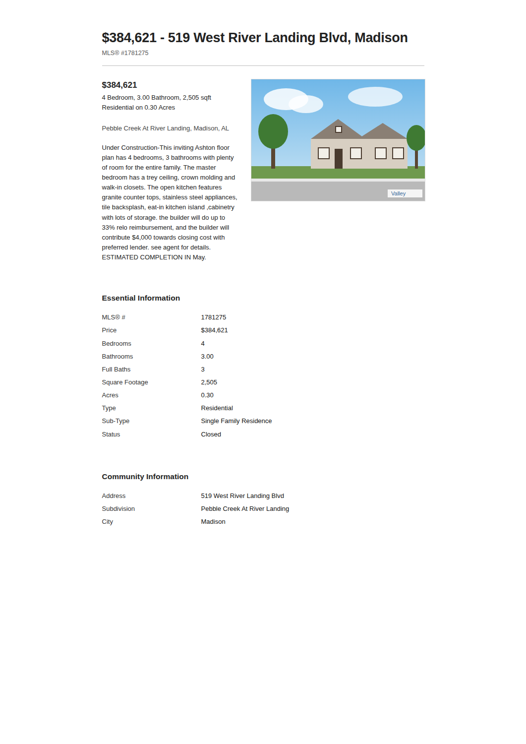$384,621 - 519 West River Landing Blvd, Madison
MLS® #1781275
$384,621
4 Bedroom, 3.00 Bathroom, 2,505 sqft
Residential on 0.30 Acres
Pebble Creek At River Landing, Madison, AL
Under Construction-This inviting Ashton floor plan has 4 bedrooms, 3 bathrooms with plenty of room for the entire family. The master bedroom has a trey ceiling, crown molding and walk-in closets. The open kitchen features granite counter tops, stainless steel appliances, tile backsplash, eat-in kitchen island ,cabinetry with lots of storage. the builder will do up to 33% relo reimbursement, and the builder will contribute $4,000 towards closing cost with preferred lender. see agent for details. ESTIMATED COMPLETION IN May.
Essential Information
| MLS® # | 1781275 |
| Price | $384,621 |
| Bedrooms | 4 |
| Bathrooms | 3.00 |
| Full Baths | 3 |
| Square Footage | 2,505 |
| Acres | 0.30 |
| Type | Residential |
| Sub-Type | Single Family Residence |
| Status | Closed |
Community Information
| Address | 519 West River Landing Blvd |
| Subdivision | Pebble Creek At River Landing |
| City | Madison |